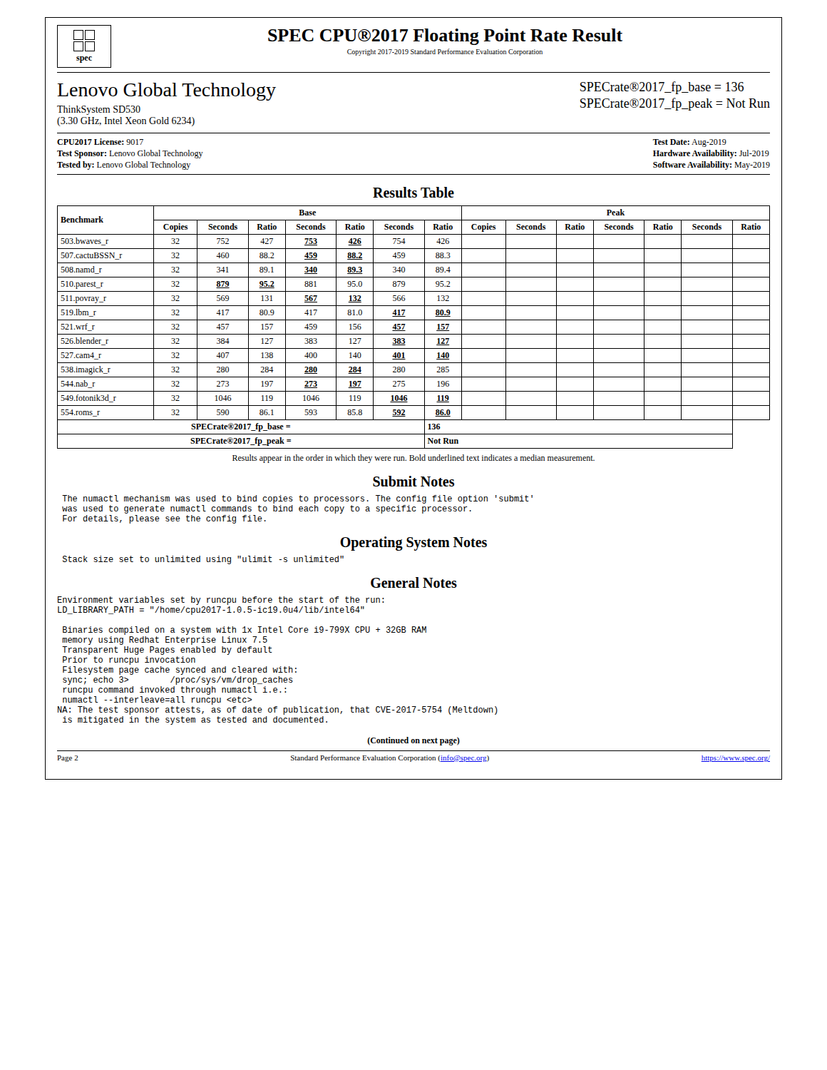spec
SPEC CPU®2017 Floating Point Rate Result
Copyright 2017-2019 Standard Performance Evaluation Corporation
Lenovo Global Technology
ThinkSystem SD530
(3.30 GHz, Intel Xeon Gold 6234)
SPECrate®2017_fp_base = 136
SPECrate®2017_fp_peak = Not Run
CPU2017 License: 9017
Test Sponsor: Lenovo Global Technology
Tested by: Lenovo Global Technology
Test Date: Aug-2019
Hardware Availability: Jul-2019
Software Availability: May-2019
Results Table
| Benchmark | Base | Peak |
| --- | --- | --- |
| Copies | Seconds | Ratio | Seconds | Ratio | Seconds | Ratio | Copies | Seconds | Ratio | Seconds | Ratio | Seconds | Ratio |
| 503.bwaves_r | 32 | 752 | 427 | 753 | 426 | 754 | 426 | | | | | | | |
| 507.cactuBSSN_r | 32 | 460 | 88.2 | 459 | 88.2 | 459 | 88.3 | | | | | | | |
| 508.namd_r | 32 | 341 | 89.1 | 340 | 89.3 | 340 | 89.4 | | | | | | | |
| 510.parest_r | 32 | 879 | 95.2 | 881 | 95.0 | 879 | 95.2 | | | | | | | |
| 511.povray_r | 32 | 569 | 131 | 567 | 132 | 566 | 132 | | | | | | | |
| 519.lbm_r | 32 | 417 | 80.9 | 417 | 81.0 | 417 | 80.9 | | | | | | | |
| 521.wrf_r | 32 | 457 | 157 | 459 | 156 | 457 | 157 | | | | | | | |
| 526.blender_r | 32 | 384 | 127 | 383 | 127 | 383 | 127 | | | | | | | |
| 527.cam4_r | 32 | 407 | 138 | 400 | 140 | 401 | 140 | | | | | | | |
| 538.imagick_r | 32 | 280 | 284 | 280 | 284 | 280 | 285 | | | | | | | |
| 544.nab_r | 32 | 273 | 197 | 273 | 197 | 275 | 196 | | | | | | | |
| 549.fotonik3d_r | 32 | 1046 | 119 | 1046 | 119 | 1046 | 119 | | | | | | | |
| 554.roms_r | 32 | 590 | 86.1 | 593 | 85.8 | 592 | 86.0 | | | | | | | |
| SPECrate®2017_fp_base = | 136 |
| SPECrate®2017_fp_peak = | Not Run |
Results appear in the order in which they were run. Bold underlined text indicates a median measurement.
Submit Notes
 The numactl mechanism was used to bind copies to processors. The config file option 'submit'
 was used to generate numactl commands to bind each copy to a specific processor.
 For details, please see the config file.
Operating System Notes
 Stack size set to unlimited using "ulimit -s unlimited"
General Notes
Environment variables set by runcpu before the start of the run:
LD_LIBRARY_PATH = "/home/cpu2017-1.0.5-ic19.0u4/lib/intel64"

 Binaries compiled on a system with 1x Intel Core i9-799X CPU + 32GB RAM
 memory using Redhat Enterprise Linux 7.5
 Transparent Huge Pages enabled by default
 Prior to runcpu invocation
 Filesystem page cache synced and cleared with:
 sync; echo 3>        /proc/sys/vm/drop_caches
 runcpu command invoked through numactl i.e.:
 numactl --interleave=all runcpu <etc>
NA: The test sponsor attests, as of date of publication, that CVE-2017-5754 (Meltdown)
 is mitigated in the system as tested and documented.
(Continued on next page)
Page 2
Standard Performance Evaluation Corporation (info@spec.org)
https://www.spec.org/